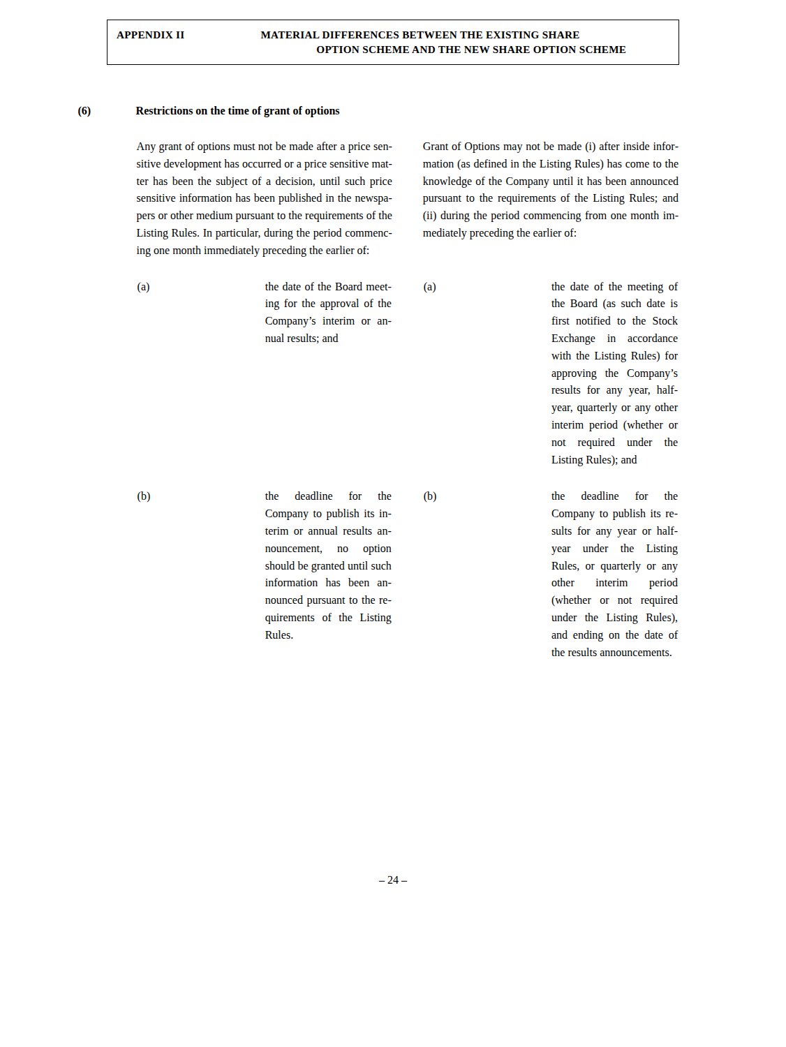| APPENDIX II | MATERIAL DIFFERENCES BETWEEN THE EXISTING SHARE OPTION SCHEME AND THE NEW SHARE OPTION SCHEME |
(6) Restrictions on the time of grant of options
| Any grant of options must not be made after a price sensitive development has occurred or a price sensitive matter has been the subject of a decision, until such price sensitive information has been published in the newspapers or other medium pursuant to the requirements of the Listing Rules. In particular, during the period commencing one month immediately preceding the earlier of: | Grant of Options may not be made (i) after inside information (as defined in the Listing Rules) has come to the knowledge of the Company until it has been announced pursuant to the requirements of the Listing Rules; and (ii) during the period commencing from one month immediately preceding the earlier of: |
| / (a) / the date of the Board meeting for the approval of the Company’s interim or annual results; and / | / (a) / the date of the meeting of the Board (as such date is first notified to the Stock Exchange in accordance with the Listing Rules) for approving the Company’s results for any year, half-year, quarterly or any other interim period (whether or not required under the Listing Rules); and / |
| / (b) / the deadline for the Company to publish its interim or annual results announcement, no option should be granted until such information has been announced pursuant to the requirements of the Listing Rules. / | / (b) / the deadline for the Company to publish its results for any year or half-year under the Listing Rules, or quarterly or any other interim period (whether or not required under the Listing Rules), and ending on the date of the results announcements. / |
– 24 –